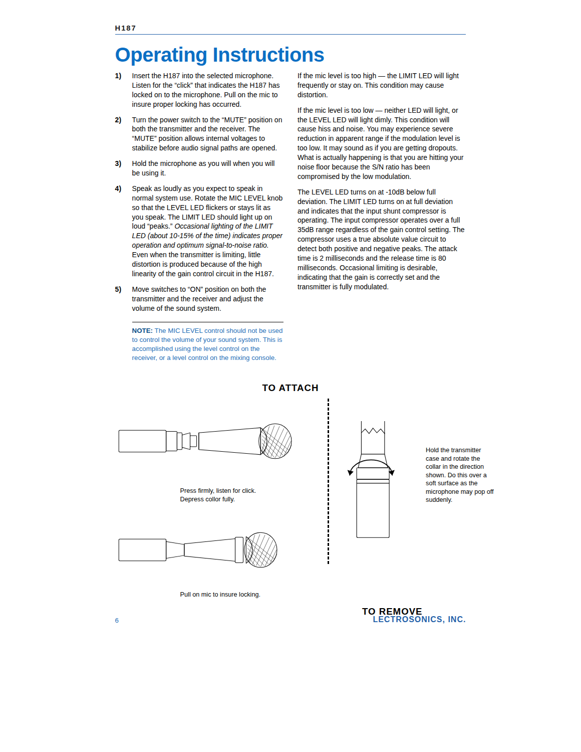H187
Operating Instructions
1) Insert the H187 into the selected microphone. Listen for the “click” that indicates the H187 has locked on to the microphone. Pull on the mic to insure proper locking has occurred.
2) Turn the power switch to the “MUTE” position on both the transmitter and the receiver. The “MUTE” position allows internal voltages to stabilize before audio signal paths are opened.
3) Hold the microphone as you will when you will be using it.
4) Speak as loudly as you expect to speak in normal system use. Rotate the MIC LEVEL knob so that the LEVEL LED flickers or stays lit as you speak. The LIMIT LED should light up on loud “peaks.” Occasional lighting of the LIMIT LED (about 10-15% of the time) indicates proper operation and optimum signal-to-noise ratio. Even when the transmitter is limiting, little distortion is produced because of the high linearity of the gain control circuit in the H187.
5) Move switches to “ON” position on both the transmitter and the receiver and adjust the volume of the sound system.
NOTE: The MIC LEVEL control should not be used to control the volume of your sound system. This is accomplished using the level control on the receiver, or a level control on the mixing console.
If the mic level is too high — the LIMIT LED will light frequently or stay on. This condition may cause distortion.
If the mic level is too low — neither LED will light, or the LEVEL LED will light dimly. This condition will cause hiss and noise. You may experience severe reduction in apparent range if the modulation level is too low. It may sound as if you are getting dropouts. What is actually happening is that you are hitting your noise floor because the S/N ratio has been compromised by the low modulation.
The LEVEL LED turns on at -10dB below full deviation. The LIMIT LED turns on at full deviation and indicates that the input shunt compressor is operating. The input compressor operates over a full 35dB range regardless of the gain control setting. The compressor uses a true absolute value circuit to detect both positive and negative peaks. The attack time is 2 milliseconds and the release time is 80 milliseconds. Occasional limiting is desirable, indicating that the gain is correctly set and the transmitter is fully modulated.
TO ATTACH
Press firmly, listen for click.
Depress collor fully.
Pull on mic to insure locking.
Hold the transmitter case and rotate the collar in the direction shown. Do this over a soft surface as the microphone may pop off suddenly.
TO REMOVE
6
LECTROSONICS, INC.